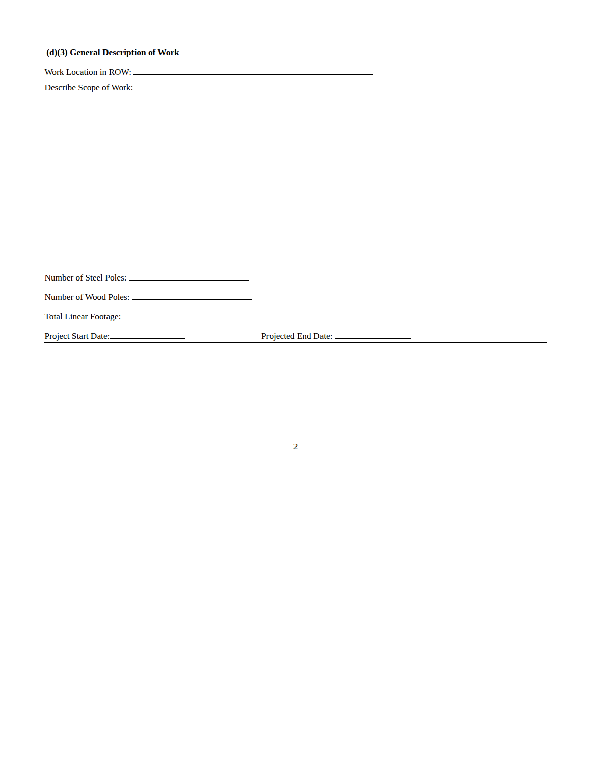(d)(3) General Description of Work
| Work Location in ROW: Describe Scope of Work: Number of Steel Poles: Number of Wood Poles: Total Linear Footage: |
| Project Start Date: Projected End Date: |
2